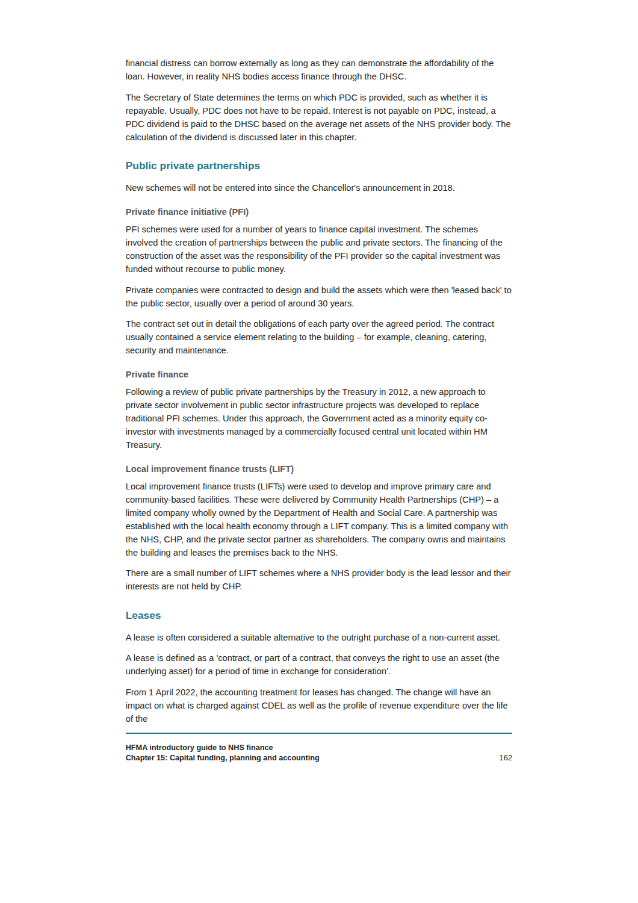financial distress can borrow externally as long as they can demonstrate the affordability of the loan. However, in reality NHS bodies access finance through the DHSC.
The Secretary of State determines the terms on which PDC is provided, such as whether it is repayable. Usually, PDC does not have to be repaid. Interest is not payable on PDC, instead, a PDC dividend is paid to the DHSC based on the average net assets of the NHS provider body. The calculation of the dividend is discussed later in this chapter.
Public private partnerships
New schemes will not be entered into since the Chancellor's announcement in 2018.
Private finance initiative (PFI)
PFI schemes were used for a number of years to finance capital investment. The schemes involved the creation of partnerships between the public and private sectors. The financing of the construction of the asset was the responsibility of the PFI provider so the capital investment was funded without recourse to public money.
Private companies were contracted to design and build the assets which were then 'leased back' to the public sector, usually over a period of around 30 years.
The contract set out in detail the obligations of each party over the agreed period. The contract usually contained a service element relating to the building – for example, cleaning, catering, security and maintenance.
Private finance
Following a review of public private partnerships by the Treasury in 2012, a new approach to private sector involvement in public sector infrastructure projects was developed to replace traditional PFI schemes. Under this approach, the Government acted as a minority equity co-investor with investments managed by a commercially focused central unit located within HM Treasury.
Local improvement finance trusts (LIFT)
Local improvement finance trusts (LIFTs) were used to develop and improve primary care and community-based facilities. These were delivered by Community Health Partnerships (CHP) – a limited company wholly owned by the Department of Health and Social Care. A partnership was established with the local health economy through a LIFT company. This is a limited company with the NHS, CHP, and the private sector partner as shareholders. The company owns and maintains the building and leases the premises back to the NHS.
There are a small number of LIFT schemes where a NHS provider body is the lead lessor and their interests are not held by CHP.
Leases
A lease is often considered a suitable alternative to the outright purchase of a non-current asset.
A lease is defined as a 'contract, or part of a contract, that conveys the right to use an asset (the underlying asset) for a period of time in exchange for consideration'.
From 1 April 2022, the accounting treatment for leases has changed. The change will have an impact on what is charged against CDEL as well as the profile of revenue expenditure over the life of the
HFMA introductory guide to NHS finance
Chapter 15: Capital funding, planning and accounting
162